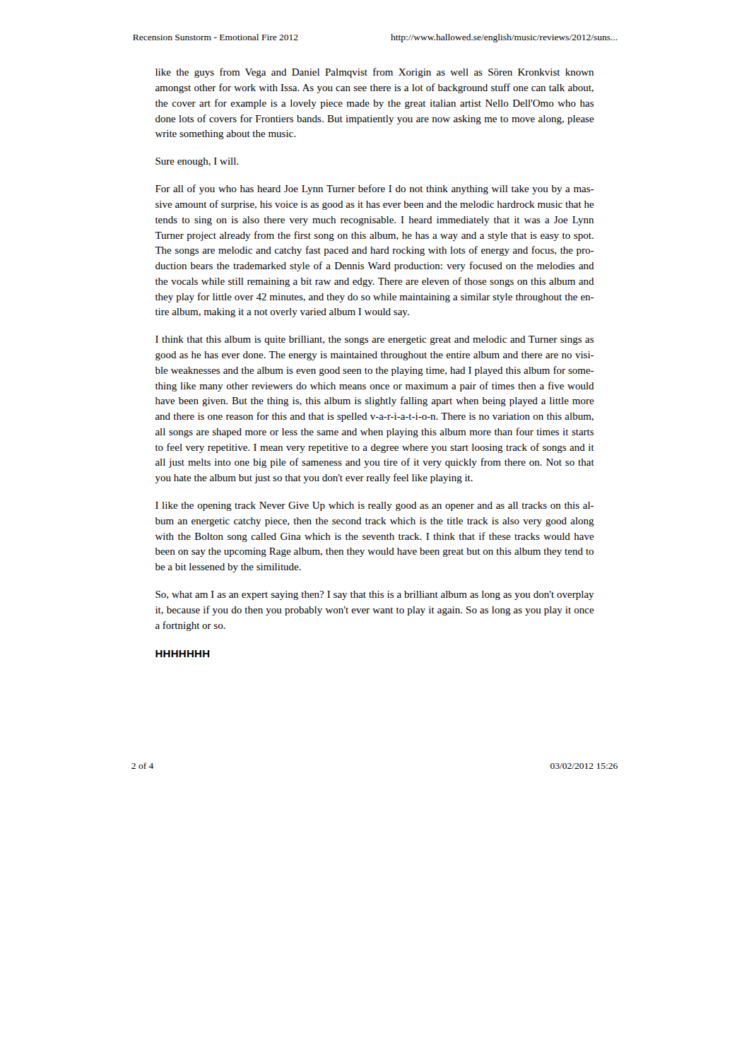Recension Sunstorm - Emotional Fire 2012 http://www.hallowed.se/english/music/reviews/2012/suns...
like the guys from Vega and Daniel Palmqvist from Xorigin as well as Sören Kronkvist known amongst other for work with Issa. As you can see there is a lot of background stuff one can talk about, the cover art for example is a lovely piece made by the great italian artist Nello Dell'Omo who has done lots of covers for Frontiers bands. But impatiently you are now asking me to move along, please write something about the music.
Sure enough, I will.
For all of you who has heard Joe Lynn Turner before I do not think anything will take you by a massive amount of surprise, his voice is as good as it has ever been and the melodic hardrock music that he tends to sing on is also there very much recognisable. I heard immediately that it was a Joe Lynn Turner project already from the first song on this album, he has a way and a style that is easy to spot. The songs are melodic and catchy fast paced and hard rocking with lots of energy and focus, the production bears the trademarked style of a Dennis Ward production: very focused on the melodies and the vocals while still remaining a bit raw and edgy. There are eleven of those songs on this album and they play for little over 42 minutes, and they do so while maintaining a similar style throughout the entire album, making it a not overly varied album I would say.
I think that this album is quite brilliant, the songs are energetic great and melodic and Turner sings as good as he has ever done. The energy is maintained throughout the entire album and there are no visible weaknesses and the album is even good seen to the playing time, had I played this album for something like many other reviewers do which means once or maximum a pair of times then a five would have been given. But the thing is, this album is slightly falling apart when being played a little more and there is one reason for this and that is spelled v-a-r-i-a-t-i-o-n. There is no variation on this album, all songs are shaped more or less the same and when playing this album more than four times it starts to feel very repetitive. I mean very repetitive to a degree where you start loosing track of songs and it all just melts into one big pile of sameness and you tire of it very quickly from there on. Not so that you hate the album but just so that you don't ever really feel like playing it.
I like the opening track Never Give Up which is really good as an opener and as all tracks on this album an energetic catchy piece, then the second track which is the title track is also very good along with the Bolton song called Gina which is the seventh track. I think that if these tracks would have been on say the upcoming Rage album, then they would have been great but on this album they tend to be a bit lessened by the similitude.
So, what am I as an expert saying then? I say that this is a brilliant album as long as you don't overplay it, because if you do then you probably won't ever want to play it again. So as long as you play it once a fortnight or so.
HHHHHHH
2 of 4 03/02/2012 15:26